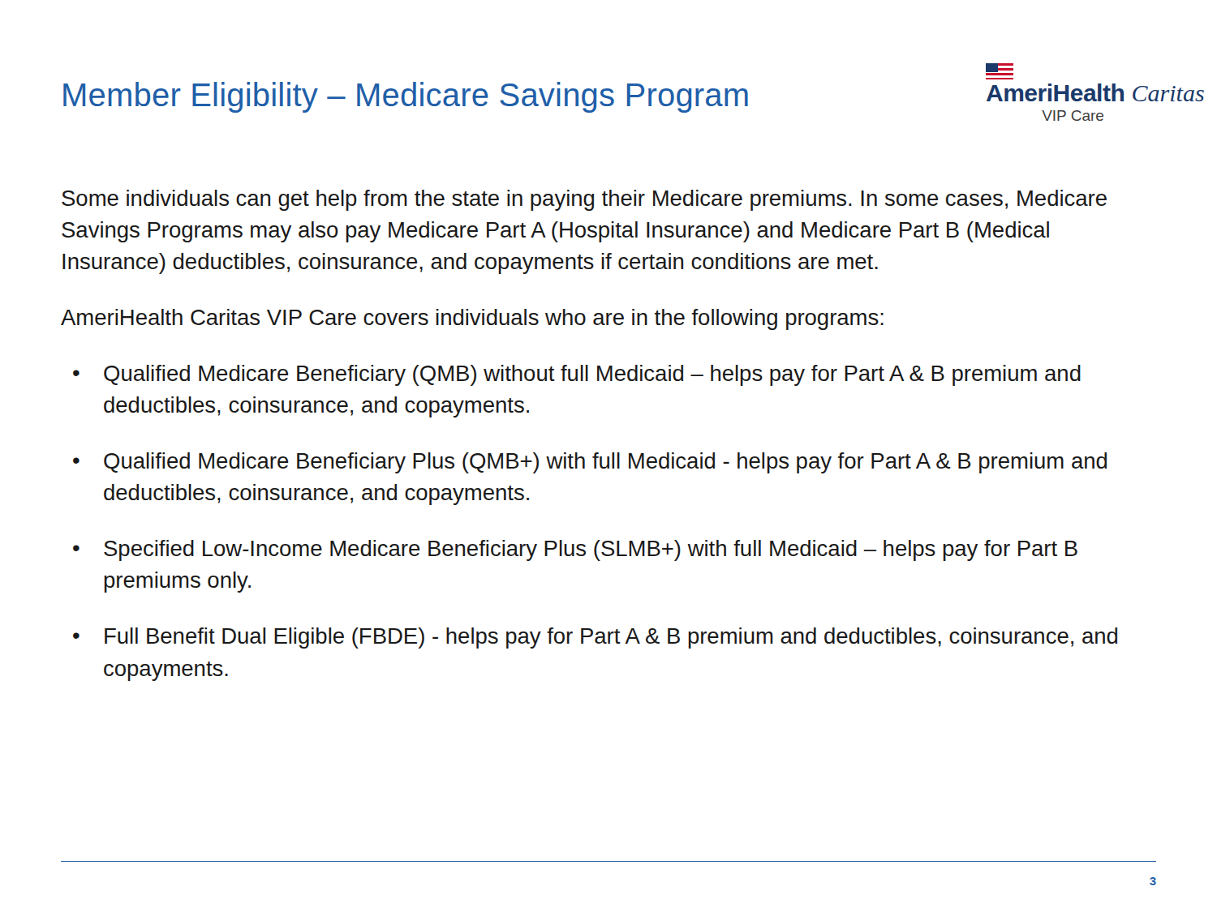AmeriHealth Caritas
VIP Care
Member Eligibility – Medicare Savings Program
Some individuals can get help from the state in paying their Medicare premiums. In some cases, Medicare Savings Programs may also pay Medicare Part A (Hospital Insurance) and Medicare Part B (Medical Insurance) deductibles, coinsurance, and copayments if certain conditions are met.
AmeriHealth Caritas VIP Care covers individuals who are in the following programs:
Qualified Medicare Beneficiary (QMB) without full Medicaid – helps pay for Part A & B premium and deductibles, coinsurance, and copayments.
Qualified Medicare Beneficiary Plus (QMB+) with full Medicaid - helps pay for Part A & B premium and deductibles, coinsurance, and copayments.
Specified Low-Income Medicare Beneficiary Plus (SLMB+) with full Medicaid – helps pay for Part B premiums only.
Full Benefit Dual Eligible (FBDE) - helps pay for Part A & B premium and deductibles, coinsurance, and copayments.
3